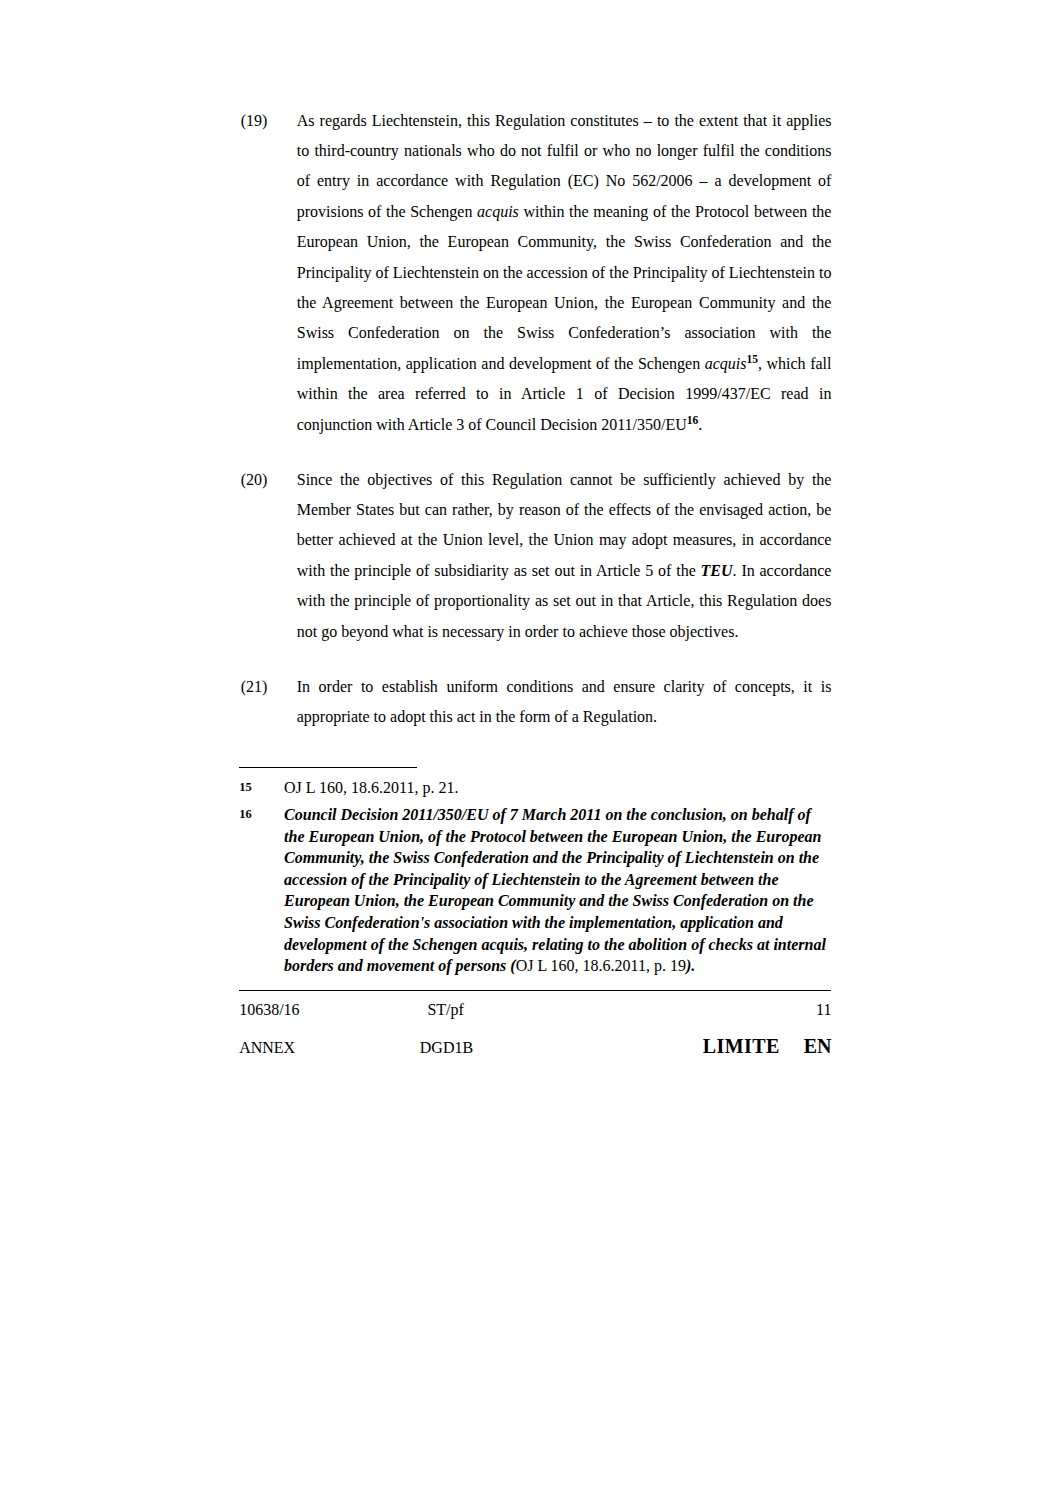(19)
As regards Liechtenstein, this Regulation constitutes – to the extent that it applies to third-country nationals who do not fulfil or who no longer fulfil the conditions of entry in accordance with Regulation (EC) No 562/2006 – a development of provisions of the Schengen acquis within the meaning of the Protocol between the European Union, the European Community, the Swiss Confederation and the Principality of Liechtenstein on the accession of the Principality of Liechtenstein to the Agreement between the European Union, the European Community and the Swiss Confederation on the Swiss Confederation’s association with the implementation, application and development of the Schengen acquis15, which fall within the area referred to in Article 1 of Decision 1999/437/EC read in conjunction with Article 3 of Council Decision 2011/350/EU16.
(20)
Since the objectives of this Regulation cannot be sufficiently achieved by the Member States but can rather, by reason of the effects of the envisaged action, be better achieved at the Union level, the Union may adopt measures, in accordance with the principle of subsidiarity as set out in Article 5 of the TEU. In accordance with the principle of proportionality as set out in that Article, this Regulation does not go beyond what is necessary in order to achieve those objectives.
(21)
In order to establish uniform conditions and ensure clarity of concepts, it is appropriate to adopt this act in the form of a Regulation.
15
OJ L 160, 18.6.2011, p. 21.
16
Council Decision 2011/350/EU of 7 March 2011 on the conclusion, on behalf of the European Union, of the Protocol between the European Union, the European Community, the Swiss Confederation and the Principality of Liechtenstein on the accession of the Principality of Liechtenstein to the Agreement between the European Union, the European Community and the Swiss Confederation on the Swiss Confederation's association with the implementation, application and development of the Schengen acquis, relating to the abolition of checks at internal borders and movement of persons (OJ L 160, 18.6.2011, p. 19).
10638/16
ST/pf11
ANNEX
DGD1B
LIMITE EN